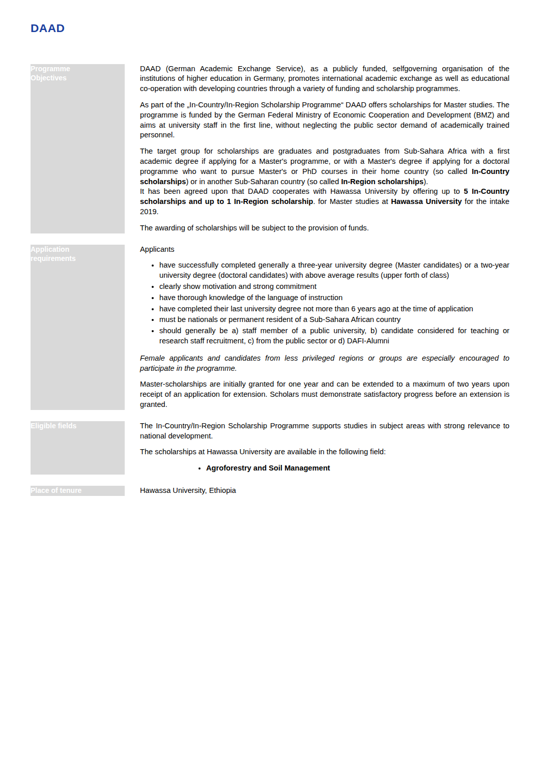DAAD
| Programme Objectives | | DAAD (German Academic Exchange Service), as a publicly funded, selfgoverning organisation of the institutions of higher education in Germany, promotes international academic exchange as well as educational co-operation with developing countries through a variety of funding and scholarship programmes. As part of the „In-Country/In-Region Scholarship Programme“ DAAD offers scholarships for Master studies. The programme is funded by the German Federal Ministry of Economic Cooperation and Development (BMZ) and aims at university staff in the first line, without neglecting the public sector demand of academically trained personnel. The target group for scholarships are graduates and postgraduates from Sub-Sahara Africa with a first academic degree if applying for a Master's programme, or with a Master's degree if applying for a doctoral programme who want to pursue Master's or PhD courses in their home country (so called In-Country scholarships ) or in another Sub-Saharan country (so called In-Region scholarships ). It has been agreed upon that DAAD cooperates with Hawassa University by offering up to 5 In-Country scholarships and up to 1 In-Region scholarship . for Master studies at Hawassa University for the intake 2019. The awarding of scholarships will be subject to the provision of funds. |
| Application requirements | | Applicants have successfully completed generally a three-year university degree (Master candidates) or a two-year university degree (doctoral candidates) with above average results (upper forth of class) clearly show motivation and strong commitment have thorough knowledge of the language of instruction have completed their last university degree not more than 6 years ago at the time of application must be nationals or permanent resident of a Sub-Sahara African country should generally be a) staff member of a public university, b) candidate considered for teaching or research staff recruitment, c) from the public sector or d) DAFI-Alumni Female applicants and candidates from less privileged regions or groups are especially encouraged to participate in the programme. Master-scholarships are initially granted for one year and can be extended to a maximum of two years upon receipt of an application for extension. Scholars must demonstrate satisfactory progress before an extension is granted. |
| Eligible fields | | The In-Country/In-Region Scholarship Programme supports studies in subject areas with strong relevance to national development. The scholarships at Hawassa University are available in the following field: Agroforestry and Soil Management |
| Place of tenure | | Hawassa University, Ethiopia |